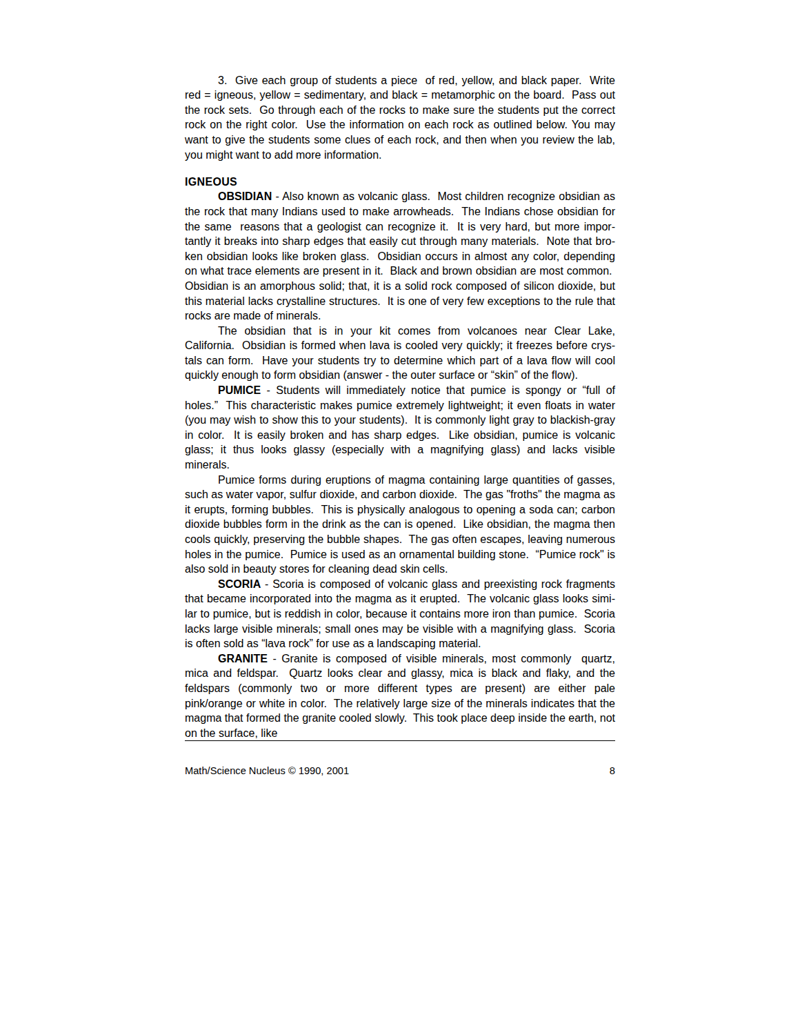3. Give each group of students a piece of red, yellow, and black paper. Write red = igneous, yellow = sedimentary, and black = metamorphic on the board. Pass out the rock sets. Go through each of the rocks to make sure the students put the correct rock on the right color. Use the information on each rock as outlined below. You may want to give the students some clues of each rock, and then when you review the lab, you might want to add more information.
IGNEOUS
OBSIDIAN - Also known as volcanic glass. Most children recognize obsidian as the rock that many Indians used to make arrowheads. The Indians chose obsidian for the same reasons that a geologist can recognize it. It is very hard, but more importantly it breaks into sharp edges that easily cut through many materials. Note that broken obsidian looks like broken glass. Obsidian occurs in almost any color, depending on what trace elements are present in it. Black and brown obsidian are most common. Obsidian is an amorphous solid; that, it is a solid rock composed of silicon dioxide, but this material lacks crystalline structures. It is one of very few exceptions to the rule that rocks are made of minerals.
The obsidian that is in your kit comes from volcanoes near Clear Lake, California. Obsidian is formed when lava is cooled very quickly; it freezes before crystals can form. Have your students try to determine which part of a lava flow will cool quickly enough to form obsidian (answer - the outer surface or “skin” of the flow).
PUMICE - Students will immediately notice that pumice is spongy or “full of holes.” This characteristic makes pumice extremely lightweight; it even floats in water (you may wish to show this to your students). It is commonly light gray to blackish-gray in color. It is easily broken and has sharp edges. Like obsidian, pumice is volcanic glass; it thus looks glassy (especially with a magnifying glass) and lacks visible minerals.
Pumice forms during eruptions of magma containing large quantities of gasses, such as water vapor, sulfur dioxide, and carbon dioxide. The gas "froths" the magma as it erupts, forming bubbles. This is physically analogous to opening a soda can; carbon dioxide bubbles form in the drink as the can is opened. Like obsidian, the magma then cools quickly, preserving the bubble shapes. The gas often escapes, leaving numerous holes in the pumice. Pumice is used as an ornamental building stone. “Pumice rock" is also sold in beauty stores for cleaning dead skin cells.
SCORIA - Scoria is composed of volcanic glass and preexisting rock fragments that became incorporated into the magma as it erupted. The volcanic glass looks similar to pumice, but is reddish in color, because it contains more iron than pumice. Scoria lacks large visible minerals; small ones may be visible with a magnifying glass. Scoria is often sold as “lava rock” for use as a landscaping material.
GRANITE - Granite is composed of visible minerals, most commonly quartz, mica and feldspar. Quartz looks clear and glassy, mica is black and flaky, and the feldspars (commonly two or more different types are present) are either pale pink/orange or white in color. The relatively large size of the minerals indicates that the magma that formed the granite cooled slowly. This took place deep inside the earth, not on the surface, like
Math/Science Nucleus © 1990, 2001 8